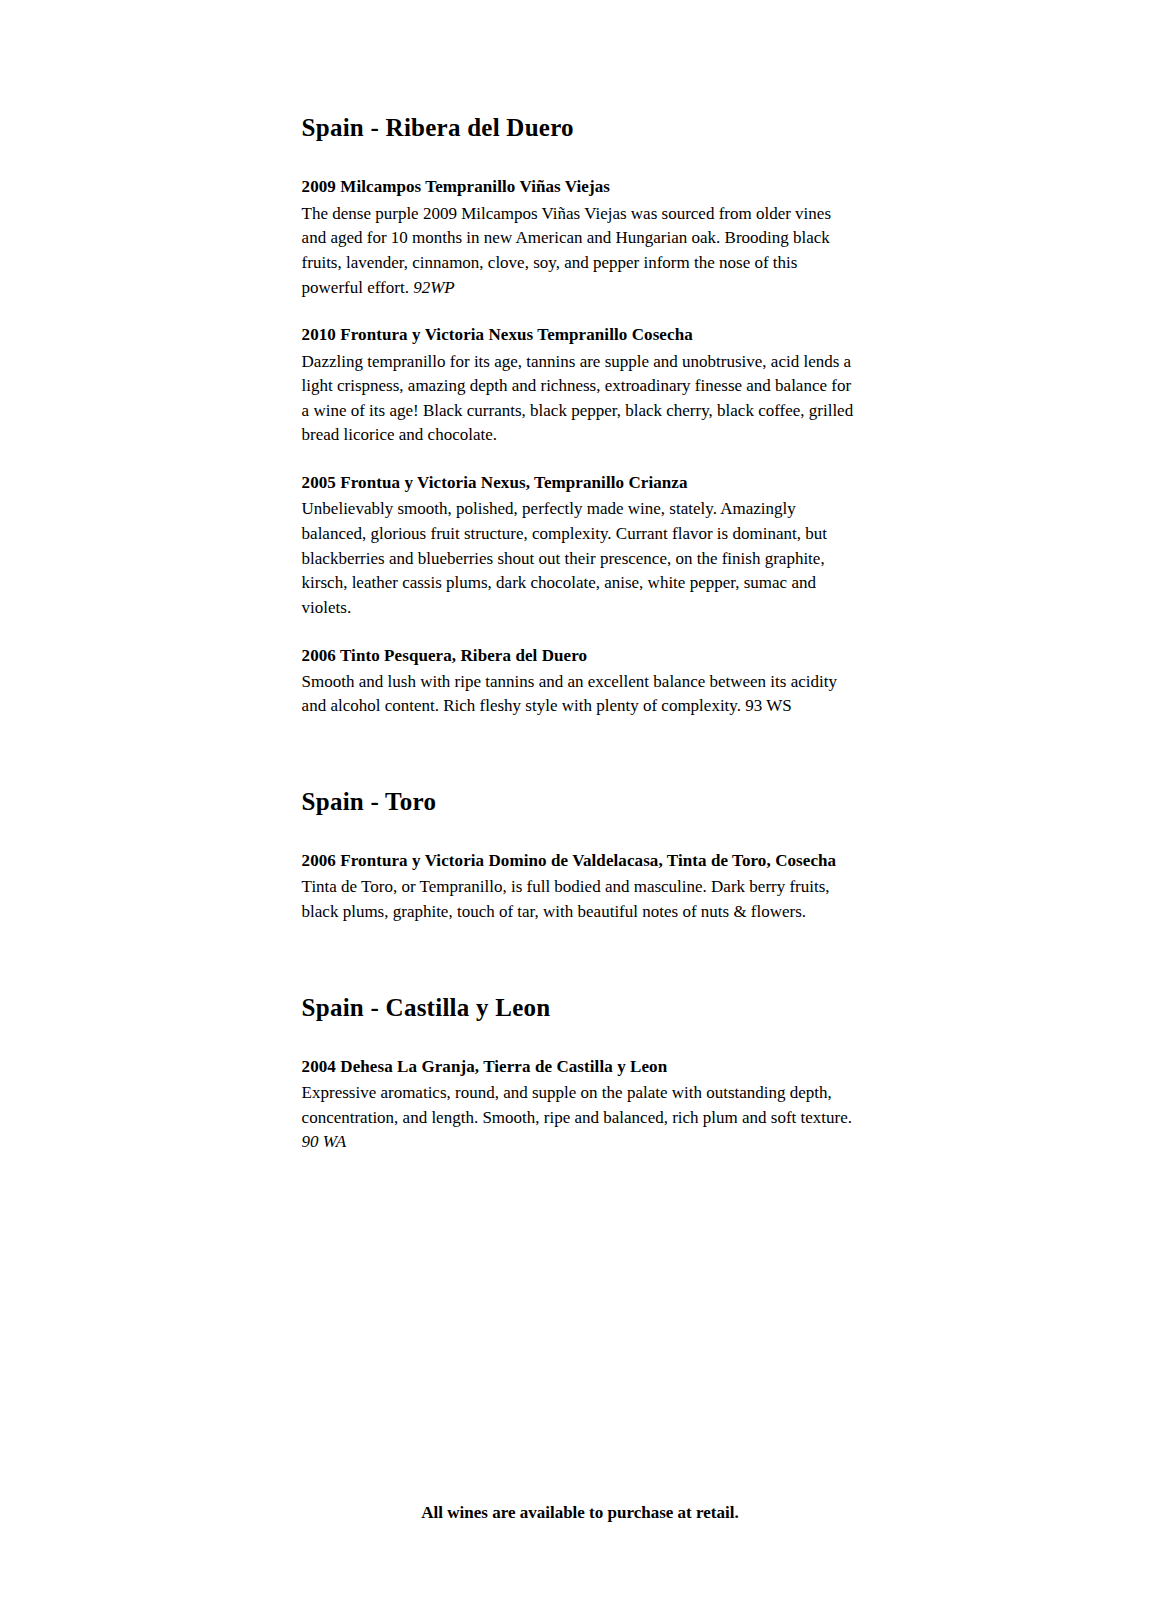Spain - Ribera del Duero
2009 Milcampos Tempranillo Viñas Viejas
The dense purple 2009 Milcampos Viñas Viejas was sourced from older vines and aged for 10 months in new American and Hungarian oak. Brooding black fruits, lavender, cinnamon, clove, soy, and pepper inform the nose of this powerful effort. 92WP
2010 Frontura y Victoria Nexus Tempranillo Cosecha
Dazzling tempranillo for its age, tannins are supple and unobtrusive, acid lends a light crispness, amazing depth and richness, extroadinary finesse and balance for a wine of its age! Black currants, black pepper, black cherry, black coffee, grilled bread licorice and chocolate.
2005 Frontua y Victoria Nexus, Tempranillo Crianza
Unbelievably smooth, polished, perfectly made wine, stately. Amazingly balanced, glorious fruit structure, complexity. Currant flavor is dominant, but blackberries and blueberries shout out their prescence, on the finish graphite, kirsch, leather cassis plums, dark chocolate, anise, white pepper, sumac and violets.
2006 Tinto Pesquera, Ribera del Duero
Smooth and lush with ripe tannins and an excellent balance between its acidity and alcohol content. Rich fleshy style with plenty of complexity. 93 WS
Spain - Toro
2006 Frontura y Victoria Domino de Valdelacasa, Tinta de Toro, Cosecha
Tinta de Toro, or Tempranillo, is full bodied and masculine. Dark berry fruits, black plums, graphite, touch of tar, with beautiful notes of nuts & flowers.
Spain - Castilla y Leon
2004 Dehesa La Granja, Tierra de Castilla y Leon
Expressive aromatics, round, and supple on the palate with outstanding depth, concentration, and length. Smooth, ripe and balanced, rich plum and soft texture. 90 WA
All wines are available to purchase at retail.